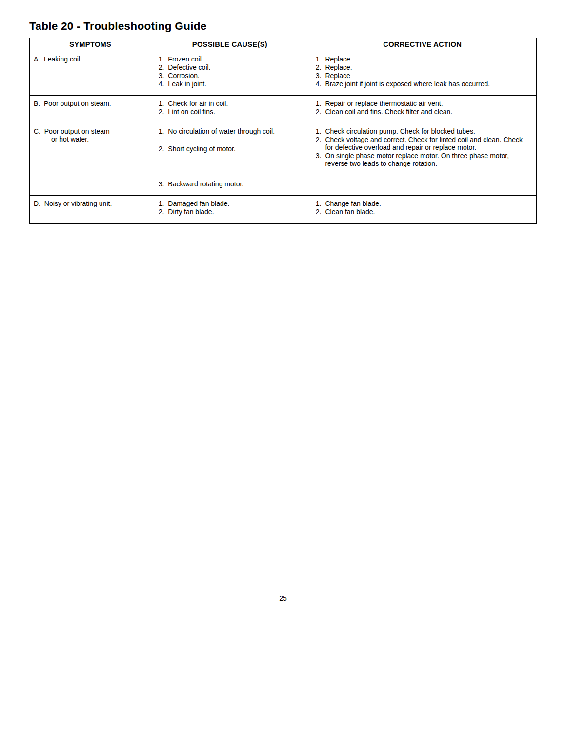Table 20 - Troubleshooting Guide
| SYMPTOMS | POSSIBLE CAUSE(S) | CORRECTIVE ACTION |
| --- | --- | --- |
| A. Leaking coil. | Frozen coil. Defective coil. Corrosion. Leak in joint. | Replace. Replace. Replace Braze joint if joint is exposed where leak has occurred. |
| B. Poor output on steam. | Check for air in coil. Lint on coil fins. | Repair or replace thermostatic air vent. Clean coil and fins. Check filter and clean. |
| C. Poor output on steam or hot water. | No circulation of water through coil. Short cycling of motor. Backward rotating motor. | Check circulation pump. Check for blocked tubes. Check voltage and correct. Check for linted coil and clean. Check for defective overload and repair or replace motor. On single phase motor replace motor. On three phase motor, reverse two leads to change rotation. |
| D. Noisy or vibrating unit. | Damaged fan blade. Dirty fan blade. | Change fan blade. Clean fan blade. |
25